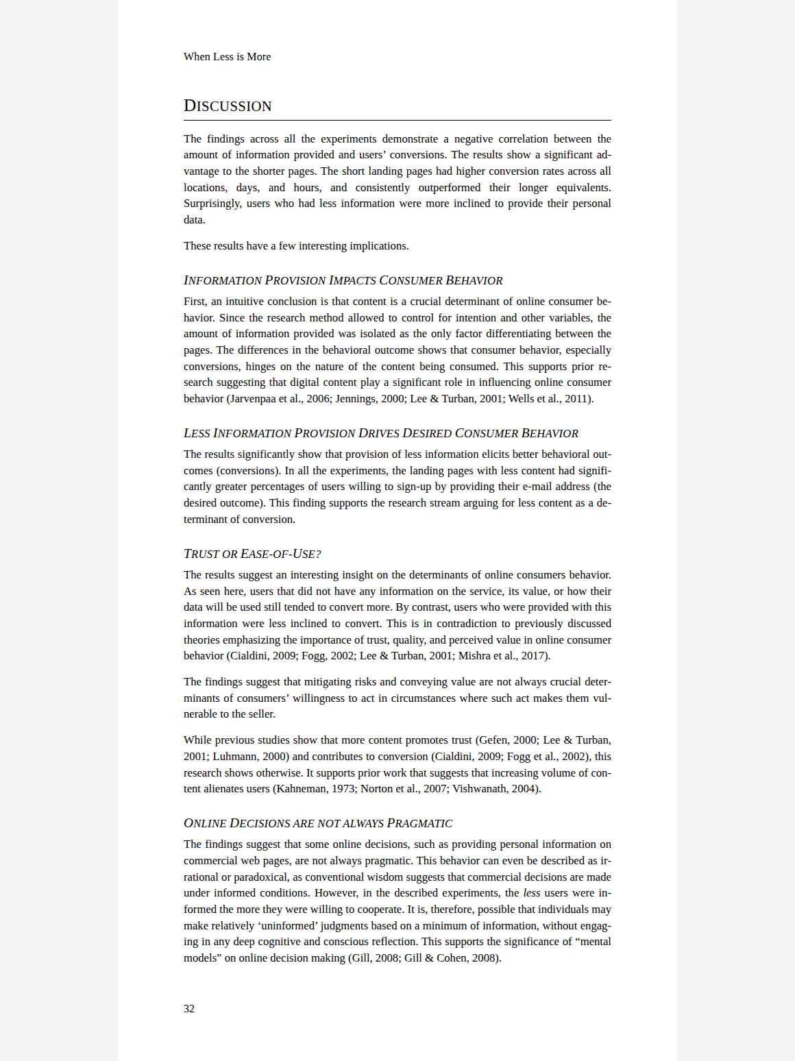When Less is More
DISCUSSION
The findings across all the experiments demonstrate a negative correlation between the amount of information provided and users’ conversions. The results show a significant advantage to the shorter pages. The short landing pages had higher conversion rates across all locations, days, and hours, and consistently outperformed their longer equivalents. Surprisingly, users who had less information were more inclined to provide their personal data.
These results have a few interesting implications.
INFORMATION PROVISION IMPACTS CONSUMER BEHAVIOR
First, an intuitive conclusion is that content is a crucial determinant of online consumer behavior. Since the research method allowed to control for intention and other variables, the amount of information provided was isolated as the only factor differentiating between the pages. The differences in the behavioral outcome shows that consumer behavior, especially conversions, hinges on the nature of the content being consumed. This supports prior research suggesting that digital content play a significant role in influencing online consumer behavior (Jarvenpaa et al., 2006; Jennings, 2000; Lee & Turban, 2001; Wells et al., 2011).
LESS INFORMATION PROVISION DRIVES DESIRED CONSUMER BEHAVIOR
The results significantly show that provision of less information elicits better behavioral outcomes (conversions). In all the experiments, the landing pages with less content had significantly greater percentages of users willing to sign-up by providing their e-mail address (the desired outcome). This finding supports the research stream arguing for less content as a determinant of conversion.
TRUST OR EASE-OF-USE?
The results suggest an interesting insight on the determinants of online consumers behavior. As seen here, users that did not have any information on the service, its value, or how their data will be used still tended to convert more. By contrast, users who were provided with this information were less inclined to convert. This is in contradiction to previously discussed theories emphasizing the importance of trust, quality, and perceived value in online consumer behavior (Cialdini, 2009; Fogg, 2002; Lee & Turban, 2001; Mishra et al., 2017).
The findings suggest that mitigating risks and conveying value are not always crucial determinants of consumers’ willingness to act in circumstances where such act makes them vulnerable to the seller.
While previous studies show that more content promotes trust (Gefen, 2000; Lee & Turban, 2001; Luhmann, 2000) and contributes to conversion (Cialdini, 2009; Fogg et al., 2002), this research shows otherwise. It supports prior work that suggests that increasing volume of content alienates users (Kahneman, 1973; Norton et al., 2007; Vishwanath, 2004).
ONLINE DECISIONS ARE NOT ALWAYS PRAGMATIC
The findings suggest that some online decisions, such as providing personal information on commercial web pages, are not always pragmatic. This behavior can even be described as irrational or paradoxical, as conventional wisdom suggests that commercial decisions are made under informed conditions. However, in the described experiments, the less users were informed the more they were willing to cooperate. It is, therefore, possible that individuals may make relatively ‘uninformed’ judgments based on a minimum of information, without engaging in any deep cognitive and conscious reflection. This supports the significance of “mental models” on online decision making (Gill, 2008; Gill & Cohen, 2008).
32